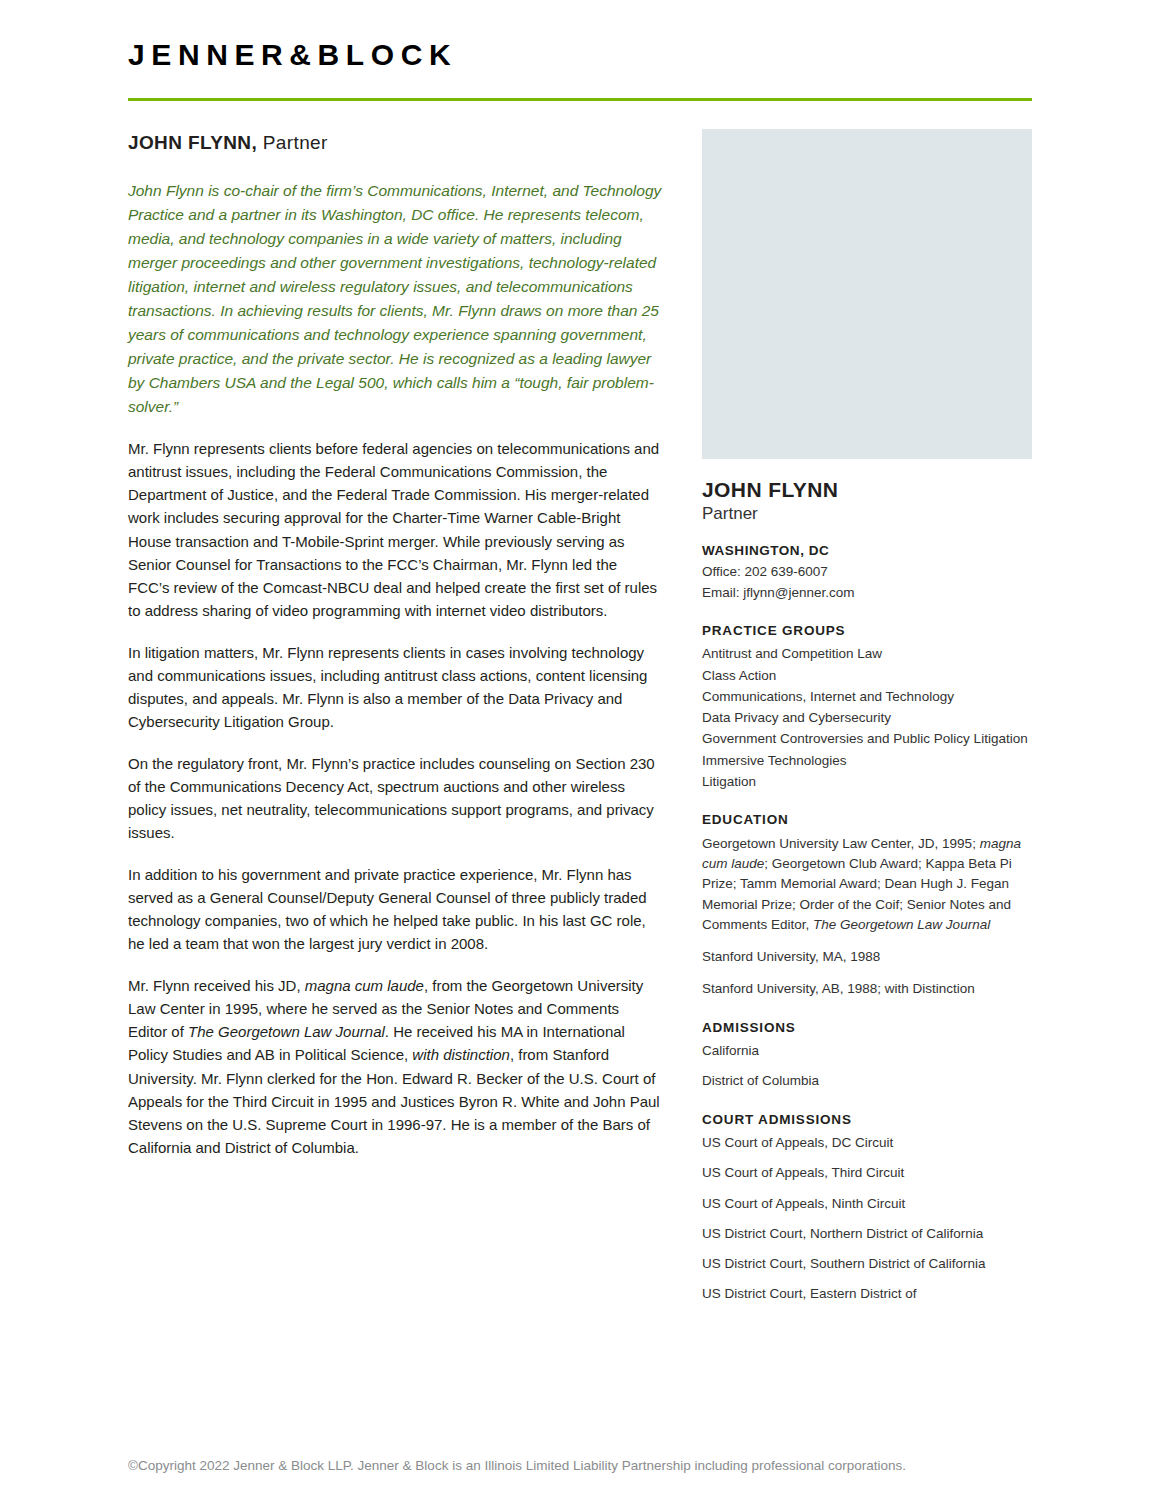JENNER&BLOCK
JOHN FLYNN, Partner
John Flynn is co-chair of the firm’s Communications, Internet, and Technology Practice and a partner in its Washington, DC office. He represents telecom, media, and technology companies in a wide variety of matters, including merger proceedings and other government investigations, technology-related litigation, internet and wireless regulatory issues, and telecommunications transactions. In achieving results for clients, Mr. Flynn draws on more than 25 years of communications and technology experience spanning government, private practice, and the private sector. He is recognized as a leading lawyer by Chambers USA and the Legal 500, which calls him a “tough, fair problem-solver.”
Mr. Flynn represents clients before federal agencies on telecommunications and antitrust issues, including the Federal Communications Commission, the Department of Justice, and the Federal Trade Commission. His merger-related work includes securing approval for the Charter-Time Warner Cable-Bright House transaction and T-Mobile-Sprint merger. While previously serving as Senior Counsel for Transactions to the FCC’s Chairman, Mr. Flynn led the FCC’s review of the Comcast-NBCU deal and helped create the first set of rules to address sharing of video programming with internet video distributors.
In litigation matters, Mr. Flynn represents clients in cases involving technology and communications issues, including antitrust class actions, content licensing disputes, and appeals. Mr. Flynn is also a member of the Data Privacy and Cybersecurity Litigation Group.
On the regulatory front, Mr. Flynn’s practice includes counseling on Section 230 of the Communications Decency Act, spectrum auctions and other wireless policy issues, net neutrality, telecommunications support programs, and privacy issues.
In addition to his government and private practice experience, Mr. Flynn has served as a General Counsel/Deputy General Counsel of three publicly traded technology companies, two of which he helped take public. In his last GC role, he led a team that won the largest jury verdict in 2008.
Mr. Flynn received his JD, magna cum laude, from the Georgetown University Law Center in 1995, where he served as the Senior Notes and Comments Editor of The Georgetown Law Journal. He received his MA in International Policy Studies and AB in Political Science, with distinction, from Stanford University. Mr. Flynn clerked for the Hon. Edward R. Becker of the U.S. Court of Appeals for the Third Circuit in 1995 and Justices Byron R. White and John Paul Stevens on the U.S. Supreme Court in 1996-97. He is a member of the Bars of California and District of Columbia.
JOHN FLYNN
Partner
WASHINGTON, DC
Office: 202 639-6007
Email: jflynn@jenner.com
Practice Groups
Antitrust and Competition Law
Class Action
Communications, Internet and Technology
Data Privacy and Cybersecurity
Government Controversies and Public Policy Litigation
Immersive Technologies
Litigation
Education
Georgetown University Law Center, JD, 1995; magna cum laude; Georgetown Club Award; Kappa Beta Pi Prize; Tamm Memorial Award; Dean Hugh J. Fegan Memorial Prize; Order of the Coif; Senior Notes and Comments Editor, The Georgetown Law Journal
Stanford University, MA, 1988
Stanford University, AB, 1988; with Distinction
Admissions
California
District of Columbia
Court Admissions
US Court of Appeals, DC Circuit
US Court of Appeals, Third Circuit
US Court of Appeals, Ninth Circuit
US District Court, Northern District of California
US District Court, Southern District of California
US District Court, Eastern District of
©Copyright 2022 Jenner & Block LLP. Jenner & Block is an Illinois Limited Liability Partnership including professional corporations.